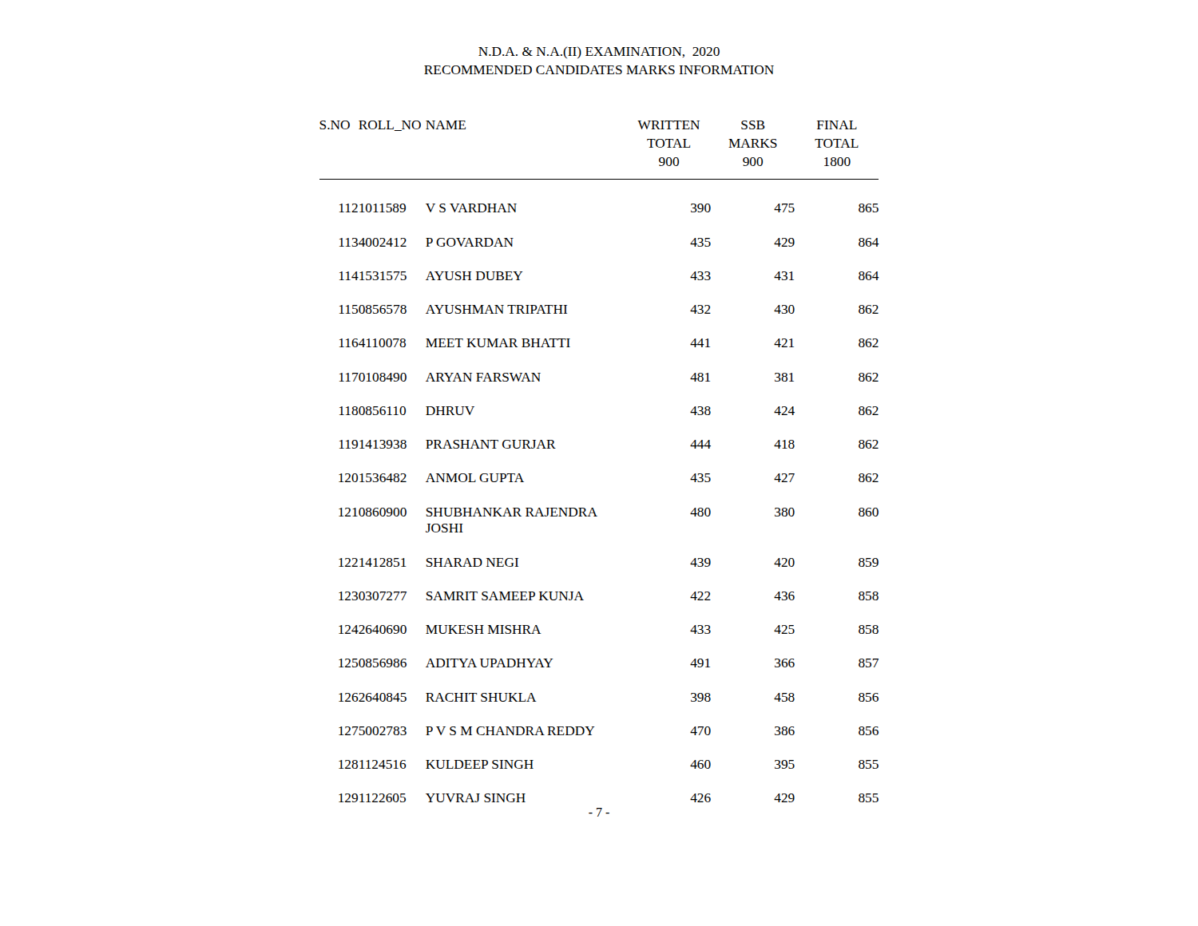N.D.A. & N.A.(II) EXAMINATION, 2020 RECOMMENDED CANDIDATES MARKS INFORMATION
| S.NO | ROLL_NO | NAME | WRITTEN TOTAL 900 | SSB MARKS 900 | FINAL TOTAL 1800 |
| --- | --- | --- | --- | --- | --- |
| 112 | 1011589 | V S VARDHAN | 390 | 475 | 865 |
| 113 | 4002412 | P GOVARDAN | 435 | 429 | 864 |
| 114 | 1531575 | AYUSH DUBEY | 433 | 431 | 864 |
| 115 | 0856578 | AYUSHMAN TRIPATHI | 432 | 430 | 862 |
| 116 | 4110078 | MEET KUMAR BHATTI | 441 | 421 | 862 |
| 117 | 0108490 | ARYAN FARSWAN | 481 | 381 | 862 |
| 118 | 0856110 | DHRUV | 438 | 424 | 862 |
| 119 | 1413938 | PRASHANT GURJAR | 444 | 418 | 862 |
| 120 | 1536482 | ANMOL GUPTA | 435 | 427 | 862 |
| 121 | 0860900 | SHUBHANKAR RAJENDRA JOSHI | 480 | 380 | 860 |
| 122 | 1412851 | SHARAD NEGI | 439 | 420 | 859 |
| 123 | 0307277 | SAMRIT SAMEEP KUNJA | 422 | 436 | 858 |
| 124 | 2640690 | MUKESH MISHRA | 433 | 425 | 858 |
| 125 | 0856986 | ADITYA UPADHYAY | 491 | 366 | 857 |
| 126 | 2640845 | RACHIT SHUKLA | 398 | 458 | 856 |
| 127 | 5002783 | P V S M CHANDRA REDDY | 470 | 386 | 856 |
| 128 | 1124516 | KULDEEP SINGH | 460 | 395 | 855 |
| 129 | 1122605 | YUVRAJ SINGH | 426 | 429 | 855 |
- 7 -